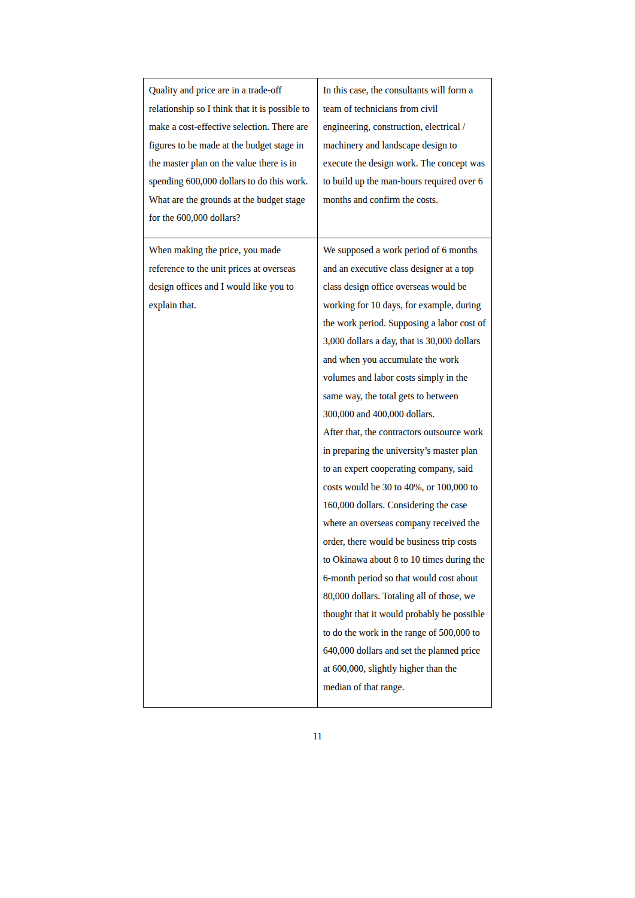| Quality and price are in a trade-off relationship so I think that it is possible to make a cost-effective selection. There are figures to be made at the budget stage in the master plan on the value there is in spending 600,000 dollars to do this work. What are the grounds at the budget stage for the 600,000 dollars? | In this case, the consultants will form a team of technicians from civil engineering, construction, electrical / machinery and landscape design to execute the design work. The concept was to build up the man-hours required over 6 months and confirm the costs. |
| When making the price, you made reference to the unit prices at overseas design offices and I would like you to explain that. | We supposed a work period of 6 months and an executive class designer at a top class design office overseas would be working for 10 days, for example, during the work period. Supposing a labor cost of 3,000 dollars a day, that is 30,000 dollars and when you accumulate the work volumes and labor costs simply in the same way, the total gets to between 300,000 and 400,000 dollars. After that, the contractors outsource work in preparing the university’s master plan to an expert cooperating company, said costs would be 30 to 40%, or 100,000 to 160,000 dollars. Considering the case where an overseas company received the order, there would be business trip costs to Okinawa about 8 to 10 times during the 6-month period so that would cost about 80,000 dollars. Totaling all of those, we thought that it would probably be possible to do the work in the range of 500,000 to 640,000 dollars and set the planned price at 600,000, slightly higher than the median of that range. |
11